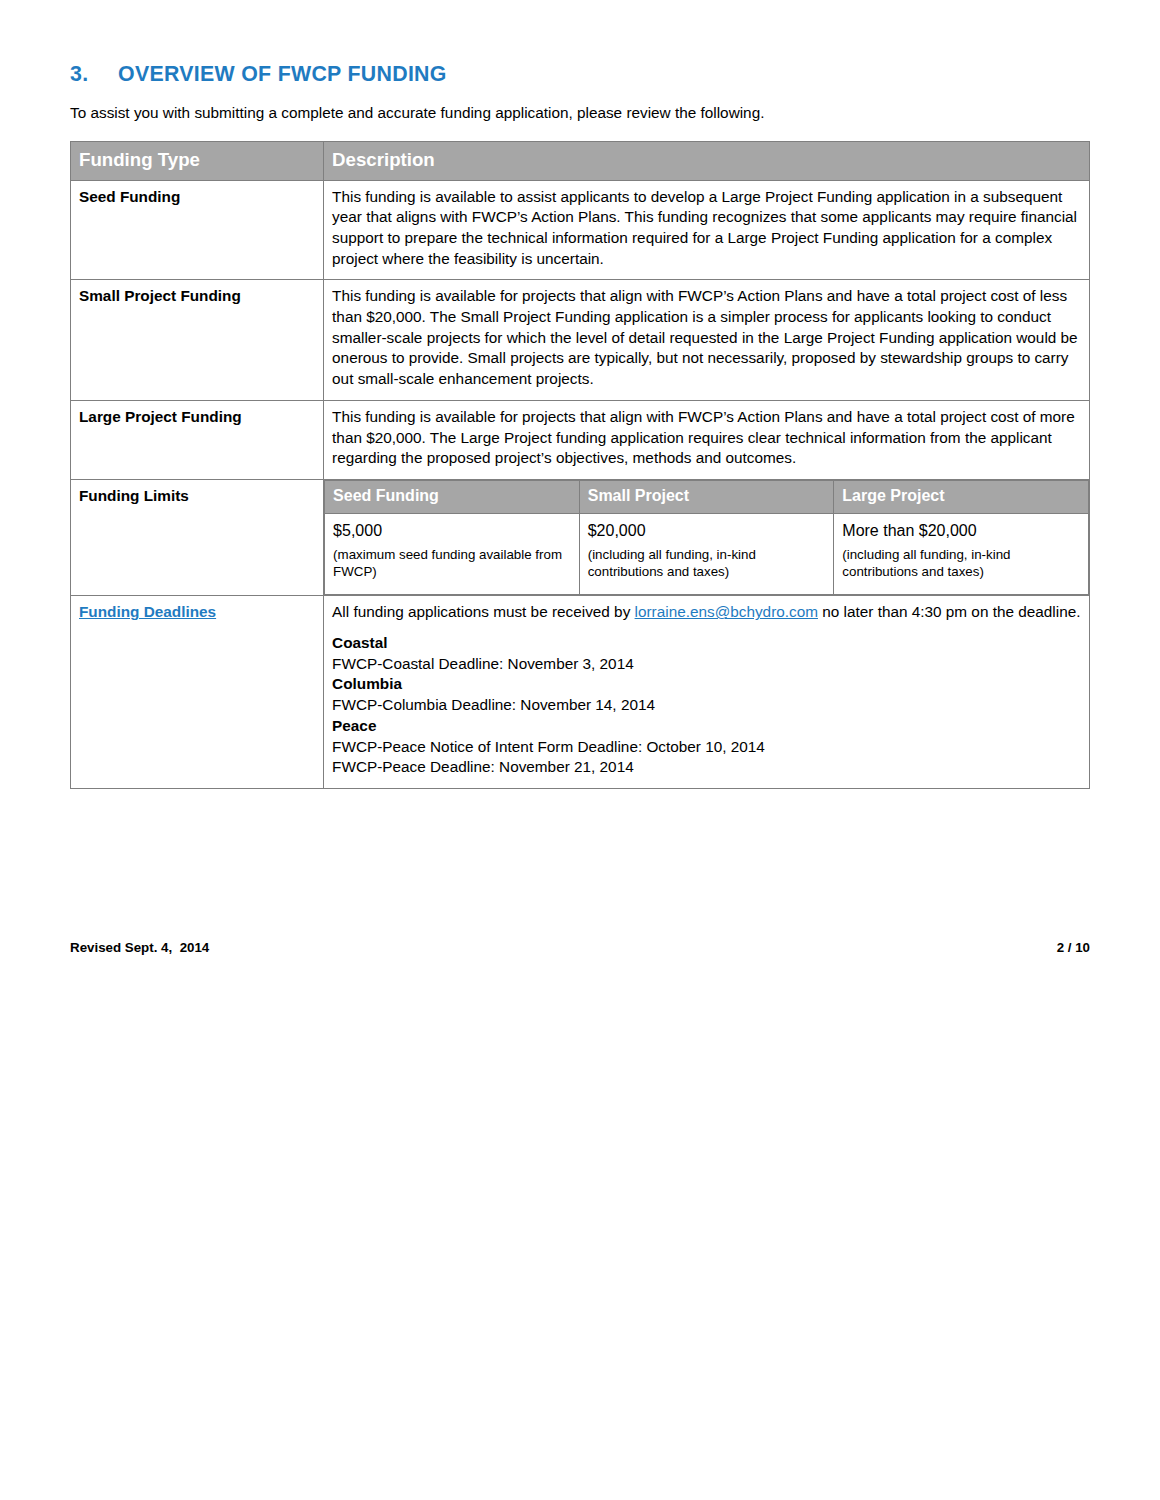3. OVERVIEW OF FWCP FUNDING
To assist you with submitting a complete and accurate funding application, please review the following.
| Funding Type | Description |
| --- | --- |
| Seed Funding | This funding is available to assist applicants to develop a Large Project Funding application in a subsequent year that aligns with FWCP’s Action Plans. This funding recognizes that some applicants may require financial support to prepare the technical information required for a Large Project Funding application for a complex project where the feasibility is uncertain. |
| Small Project Funding | This funding is available for projects that align with FWCP’s Action Plans and have a total project cost of less than $20,000. The Small Project Funding application is a simpler process for applicants looking to conduct smaller-scale projects for which the level of detail requested in the Large Project Funding application would be onerous to provide. Small projects are typically, but not necessarily, proposed by stewardship groups to carry out small-scale enhancement projects. |
| Large Project Funding | This funding is available for projects that align with FWCP’s Action Plans and have a total project cost of more than $20,000. The Large Project funding application requires clear technical information from the applicant regarding the proposed project’s objectives, methods and outcomes. |
| Funding Limits | / Seed Funding / Small Project / Large Project / / $5,000 (maximum seed funding available from FWCP) / $20,000 (including all funding, in-kind contributions and taxes) / More than $20,000 (including all funding, in-kind contributions and taxes) / |
| Funding Deadlines | All funding applications must be received by lorraine.ens@bchydro.com no later than 4:30 pm on the deadline. Coastal FWCP-Coastal Deadline: November 3, 2014 Columbia FWCP-Columbia Deadline: November 14, 2014 Peace FWCP-Peace Notice of Intent Form Deadline: October 10, 2014 FWCP-Peace Deadline: November 21, 2014 |
Revised Sept. 4, 2014 2 / 10